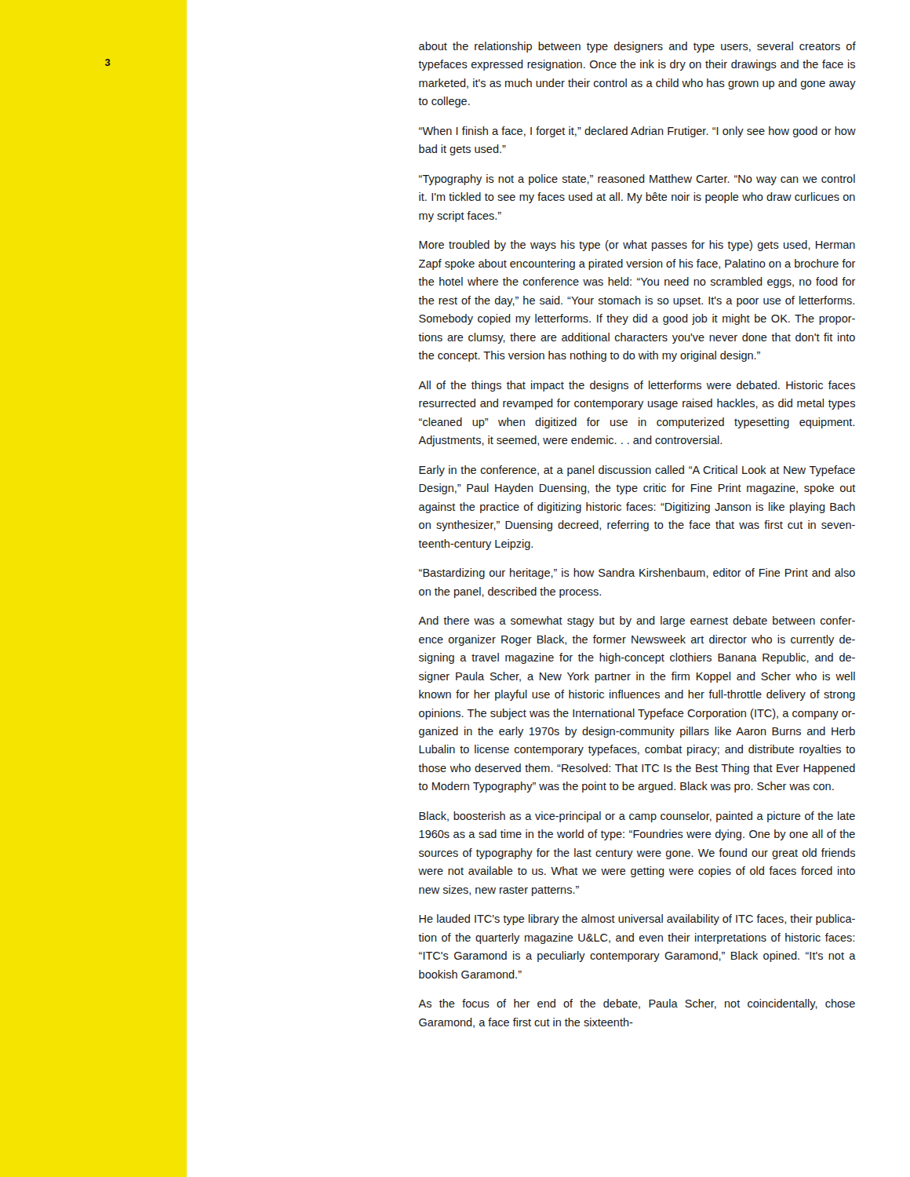3
about the relationship between type designers and type users, several creators of typefaces expressed resignation. Once the ink is dry on their drawings and the face is marketed, it's as much under their control as a child who has grown up and gone away to college.
“When I finish a face, I forget it,” declared Adrian Frutiger. “I only see how good or how bad it gets used.”
“Typography is not a police state,” reasoned Matthew Carter. “No way can we control it. I'm tickled to see my faces used at all. My bête noir is people who draw curlicues on my script faces.”
More troubled by the ways his type (or what passes for his type) gets used, Herman Zapf spoke about encountering a pirated version of his face, Palatino on a brochure for the hotel where the conference was held: “You need no scrambled eggs, no food for the rest of the day,” he said. “Your stomach is so upset. It's a poor use of letterforms. Somebody copied my letterforms. If they did a good job it might be OK. The proportions are clumsy, there are additional characters you've never done that don't fit into the concept. This version has nothing to do with my original design.”
All of the things that impact the designs of letterforms were debated. Historic faces resurrected and revamped for contemporary usage raised hackles, as did metal types “cleaned up” when digitized for use in computerized typesetting equipment. Adjustments, it seemed, were endemic. . . and controversial.
Early in the conference, at a panel discussion called “A Critical Look at New Typeface Design,” Paul Hayden Duensing, the type critic for Fine Print magazine, spoke out against the practice of digitizing historic faces: “Digitizing Janson is like playing Bach on synthesizer,” Duensing decreed, referring to the face that was first cut in seventeenth-century Leipzig.
“Bastardizing our heritage,” is how Sandra Kirshenbaum, editor of Fine Print and also on the panel, described the process.
And there was a somewhat stagy but by and large earnest debate between conference organizer Roger Black, the former Newsweek art director who is currently designing a travel magazine for the high-concept clothiers Banana Republic, and designer Paula Scher, a New York partner in the firm Koppel and Scher who is well known for her playful use of historic influences and her full-throttle delivery of strong opinions. The subject was the International Typeface Corporation (ITC), a company organized in the early 1970s by design-community pillars like Aaron Burns and Herb Lubalin to license contemporary typefaces, combat piracy; and distribute royalties to those who deserved them. “Resolved: That ITC Is the Best Thing that Ever Happened to Modern Typography” was the point to be argued. Black was pro. Scher was con.
Black, boosterish as a vice-principal or a camp counselor, painted a picture of the late 1960s as a sad time in the world of type: “Foundries were dying. One by one all of the sources of typography for the last century were gone. We found our great old friends were not available to us. What we were getting were copies of old faces forced into new sizes, new raster patterns.”
He lauded ITC's type library the almost universal availability of ITC faces, their publication of the quarterly magazine U&LC, and even their interpretations of historic faces: “ITC's Garamond is a peculiarly contemporary Garamond,” Black opined. “It's not a bookish Garamond.”
As the focus of her end of the debate, Paula Scher, not coincidentally, chose Garamond, a face first cut in the sixteenth-